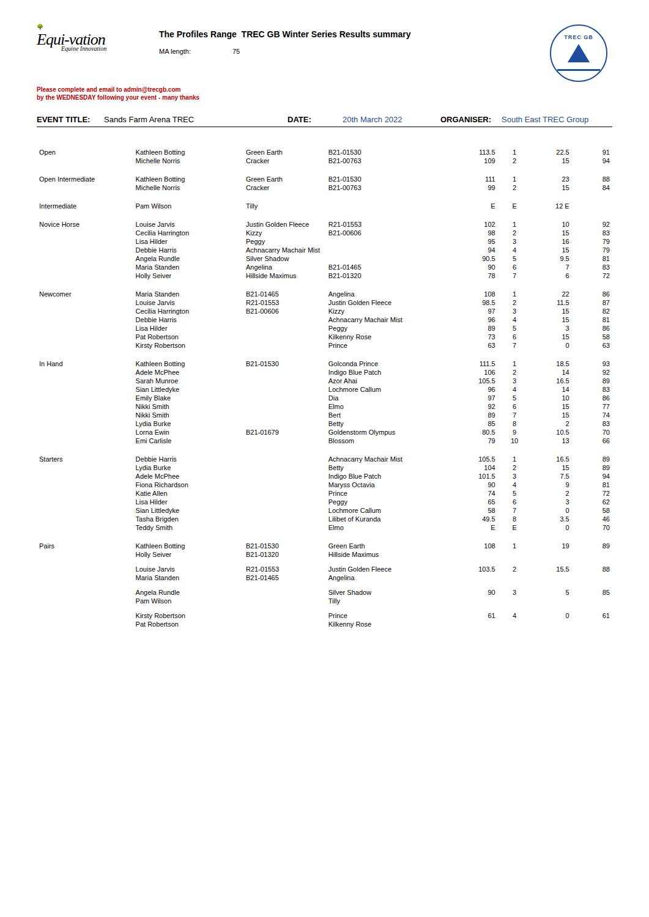🌳
Equi-vation
Equine Innovation
The Profiles Range TREC GB Winter Series Results summary
MA length: 75
TREC GB
Please complete and email to admin@trecgb.com
by the WEDNESDAY following your event - many thanks
EVENT TITLE:
Sands Farm Arena TREC
DATE:
20th March 2022
ORGANISER:
South East TREC Group
| Open | Kathleen Botting | Green Earth | B21-01530 | 113.5 | 1 | 22.5 | 91 |
| | Michelle Norris | Cracker | B21-00763 | 109 | 2 | 15 | 94 |
| Open Intermediate | Kathleen Botting | Green Earth | B21-01530 | 111 | 1 | 23 | 88 |
| | Michelle Norris | Cracker | B21-00763 | 99 | 2 | 15 | 84 |
| Intermediate | Pam Wilson | Tilly | | E | E | 12 E | |
| Novice Horse | Louise Jarvis | Justin Golden Fleece | R21-01553 | 102 | 1 | 10 | 92 |
| | Cecilia Harrington | Kizzy | B21-00606 | 98 | 2 | 15 | 83 |
| | Lisa Hilder | Peggy | | 95 | 3 | 16 | 79 |
| | Debbie Harris | Achnacarry Machair Mist | | 94 | 4 | 15 | 79 |
| | Angela Rundle | Silver Shadow | | 90.5 | 5 | 9.5 | 81 |
| | Maria Standen | Angelina | B21-01465 | 90 | 6 | 7 | 83 |
| | Holly Seiver | Hillside Maximus | B21-01320 | 78 | 7 | 6 | 72 |
| Newcomer | Maria Standen | B21-01465 | Angelina | 108 | 1 | 22 | 86 |
| | Louise Jarvis | R21-01553 | Justin Golden Fleece | 98.5 | 2 | 11.5 | 87 |
| | Cecilia Harrington | B21-00606 | Kizzy | 97 | 3 | 15 | 82 |
| | Debbie Harris | | Achnacarry Machair Mist | 96 | 4 | 15 | 81 |
| | Lisa Hilder | | Peggy | 89 | 5 | 3 | 86 |
| | Pat Robertson | | Kilkenny Rose | 73 | 6 | 15 | 58 |
| | Kirsty Robertson | | Prince | 63 | 7 | 0 | 63 |
| In Hand | Kathleen Botting | B21-01530 | Golconda Prince | 111.5 | 1 | 18.5 | 93 |
| | Adele McPhee | | Indigo Blue Patch | 106 | 2 | 14 | 92 |
| | Sarah Munroe | | Azor Ahai | 105.5 | 3 | 16.5 | 89 |
| | Sian Littledyke | | Lochmore Callum | 96 | 4 | 14 | 83 |
| | Emily Blake | | Dia | 97 | 5 | 10 | 86 |
| | Nikki Smith | | Elmo | 92 | 6 | 15 | 77 |
| | Nikki Smith | | Bert | 89 | 7 | 15 | 74 |
| | Lydia Burke | | Betty | 85 | 8 | 2 | 83 |
| | Lorna Ewin | B21-01679 | Goldenstorm Olympus | 80.5 | 9 | 10.5 | 70 |
| | Emi Carlisle | | Blossom | 79 | 10 | 13 | 66 |
| Starters | Debbie Harris | | Achnacarry Machair Mist | 105.5 | 1 | 16.5 | 89 |
| | Lydia Burke | | Betty | 104 | 2 | 15 | 89 |
| | Adele McPhee | | Indigo Blue Patch | 101.5 | 3 | 7.5 | 94 |
| | Fiona Richardson | | Maryss Octavia | 90 | 4 | 9 | 81 |
| | Katie Allen | | Prince | 74 | 5 | 2 | 72 |
| | Lisa Hilder | | Peggy | 65 | 6 | 3 | 62 |
| | Sian Littledyke | | Lochmore Callum | 58 | 7 | 0 | 58 |
| | Tasha Brigden | | Lilibet of Kuranda | 49.5 | 8 | 3.5 | 46 |
| | Teddy Smith | | Elmo | E | E | 0 | 70 |
| Pairs | Kathleen Botting | B21-01530 | Green Earth | 108 | 1 | 19 | 89 |
| | Holly Seiver | B21-01320 | Hillside Maximus | | | | |
| | Louise Jarvis | R21-01553 | Justin Golden Fleece | 103.5 | 2 | 15.5 | 88 |
| | Maria Standen | B21-01465 | Angelina | | | | |
| | Angela Rundle | | Silver Shadow | 90 | 3 | 5 | 85 |
| | Pam Wilson | | Tilly | | | | |
| | Kirsty Robertson | | Prince | 61 | 4 | 0 | 61 |
| | Pat Robertson | | Kilkenny Rose | | | | |